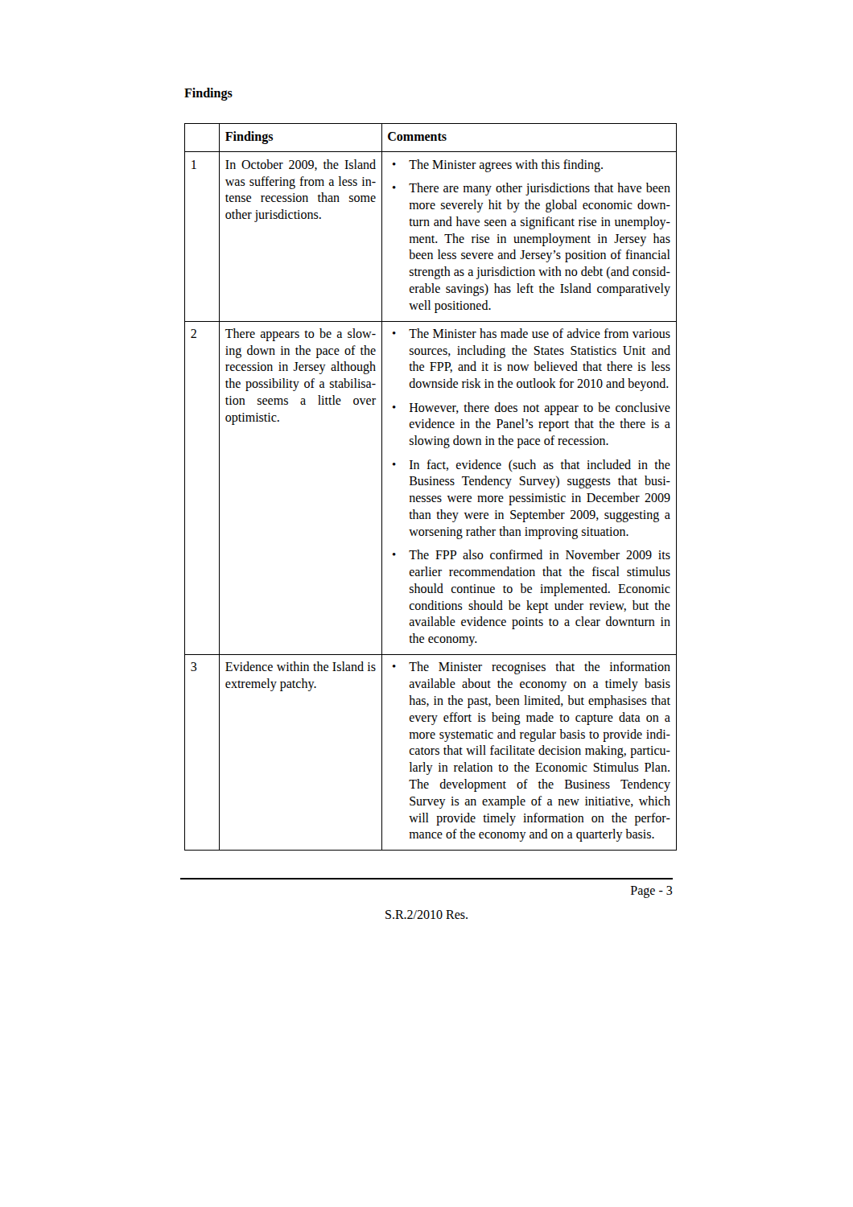Findings
| | Findings | Comments |
| --- | --- | --- |
| 1 | In October 2009, the Island was suffering from a less intense recession than some other jurisdictions. | The Minister agrees with this finding. There are many other jurisdictions that have been more severely hit by the global economic downturn and have seen a significant rise in unemployment. The rise in unemployment in Jersey has been less severe and Jersey’s position of financial strength as a jurisdiction with no debt (and considerable savings) has left the Island comparatively well positioned. |
| 2 | There appears to be a slowing down in the pace of the recession in Jersey although the possibility of a stabilisation seems a little over optimistic. | The Minister has made use of advice from various sources, including the States Statistics Unit and the FPP, and it is now believed that there is less downside risk in the outlook for 2010 and beyond. However, there does not appear to be conclusive evidence in the Panel’s report that the there is a slowing down in the pace of recession. In fact, evidence (such as that included in the Business Tendency Survey) suggests that businesses were more pessimistic in December 2009 than they were in September 2009, suggesting a worsening rather than improving situation. The FPP also confirmed in November 2009 its earlier recommendation that the fiscal stimulus should continue to be implemented. Economic conditions should be kept under review, but the available evidence points to a clear downturn in the economy. |
| 3 | Evidence within the Island is extremely patchy. | The Minister recognises that the information available about the economy on a timely basis has, in the past, been limited, but emphasises that every effort is being made to capture data on a more systematic and regular basis to provide indicators that will facilitate decision making, particularly in relation to the Economic Stimulus Plan. The development of the Business Tendency Survey is an example of a new initiative, which will provide timely information on the performance of the economy and on a quarterly basis. |
Page - 3
S.R.2/2010 Res.